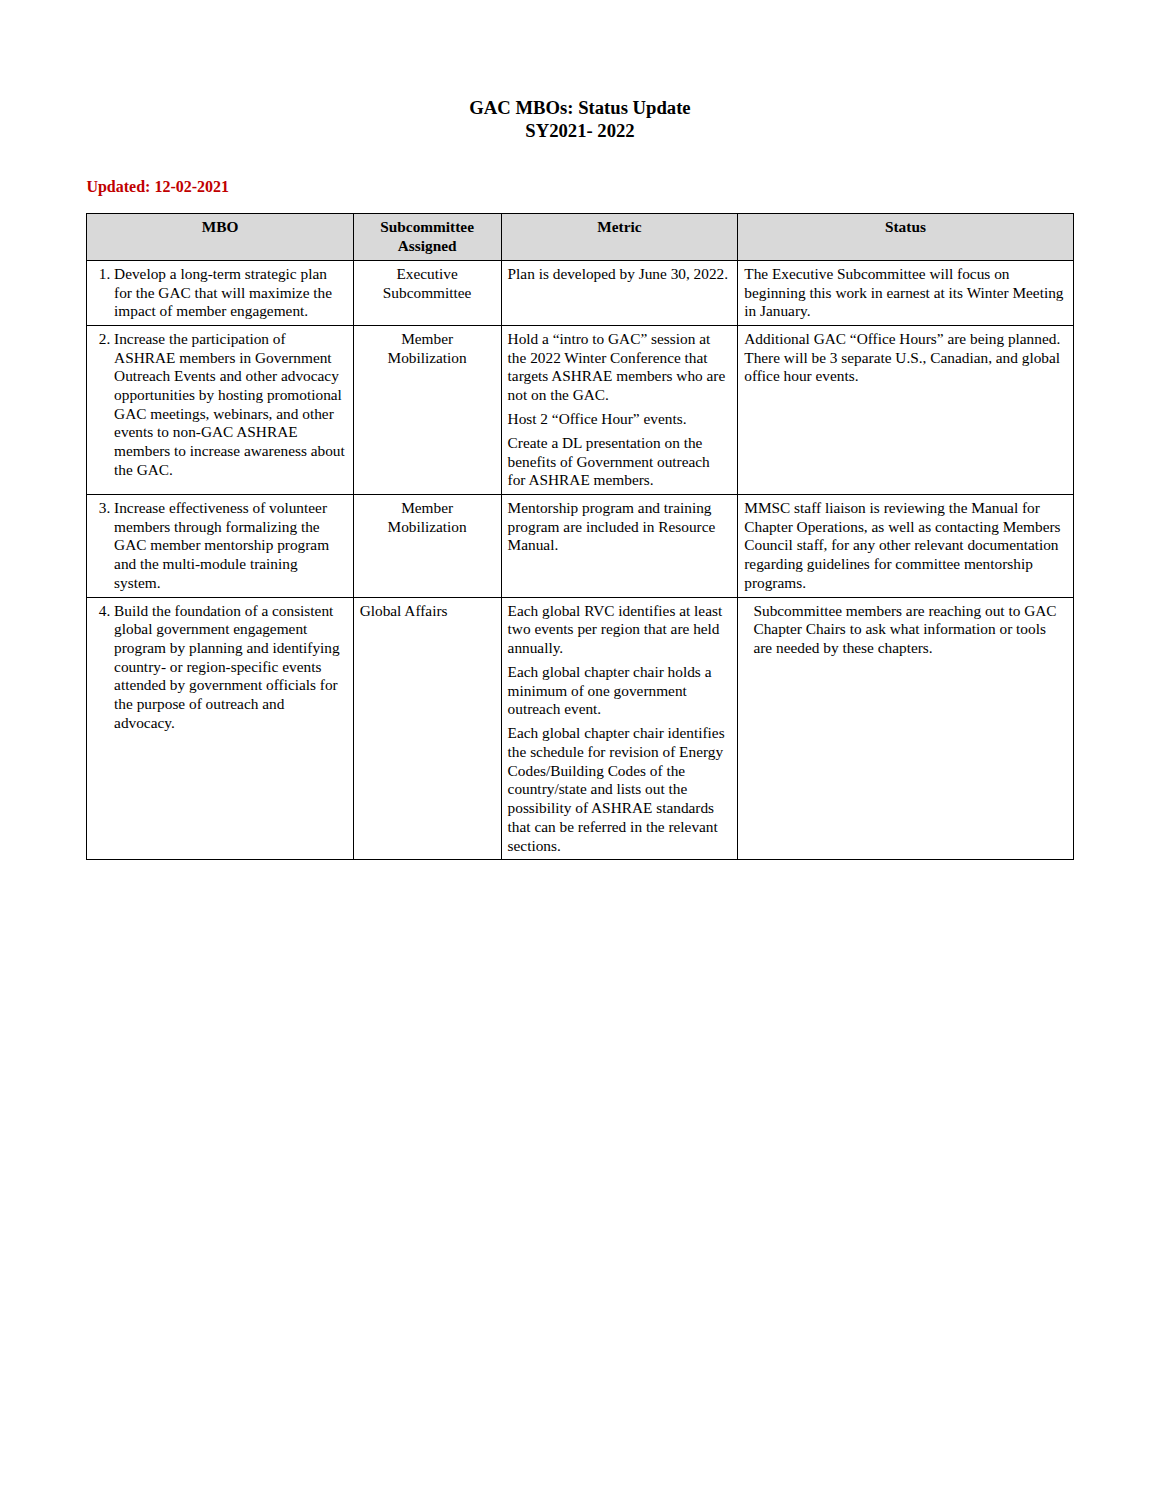GAC MBOs: Status Update
SY2021- 2022
Updated: 12-02-2021
| MBO | Subcommittee Assigned | Metric | Status |
| --- | --- | --- | --- |
| Develop a long-term strategic plan for the GAC that will maximize the impact of member engagement. | Executive Subcommittee | Plan is developed by June 30, 2022. | The Executive Subcommittee will focus on beginning this work in earnest at its Winter Meeting in January. |
| Increase the participation of ASHRAE members in Government Outreach Events and other advocacy opportunities by hosting promotional GAC meetings, webinars, and other events to non-GAC ASHRAE members to increase awareness about the GAC. | Member Mobilization | Hold a “intro to GAC” session at the 2022 Winter Conference that targets ASHRAE members who are not on the GAC. Host 2 “Office Hour” events. Create a DL presentation on the benefits of Government outreach for ASHRAE members. | Additional GAC “Office Hours” are being planned. There will be 3 separate U.S., Canadian, and global office hour events. |
| Increase effectiveness of volunteer members through formalizing the GAC member mentorship program and the multi-module training system. | Member Mobilization | Mentorship program and training program are included in Resource Manual. | MMSC staff liaison is reviewing the Manual for Chapter Operations, as well as contacting Members Council staff, for any other relevant documentation regarding guidelines for committee mentorship programs. |
| Build the foundation of a consistent global government engagement program by planning and identifying country- or region-specific events attended by government officials for the purpose of outreach and advocacy. | Global Affairs | Each global RVC identifies at least two events per region that are held annually. Each global chapter chair holds a minimum of one government outreach event. Each global chapter chair identifies the schedule for revision of Energy Codes/Building Codes of the country/state and lists out the possibility of ASHRAE standards that can be referred in the relevant sections. | Subcommittee members are reaching out to GAC Chapter Chairs to ask what information or tools are needed by these chapters. |